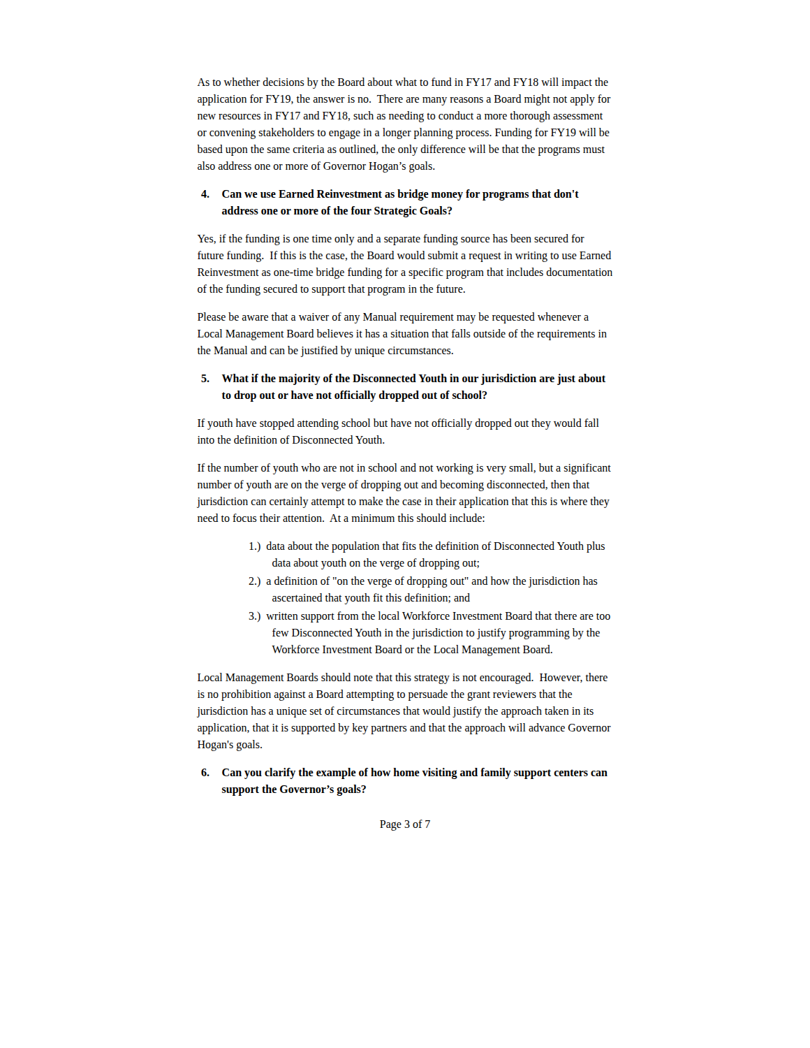As to whether decisions by the Board about what to fund in FY17 and FY18 will impact the application for FY19, the answer is no. There are many reasons a Board might not apply for new resources in FY17 and FY18, such as needing to conduct a more thorough assessment or convening stakeholders to engage in a longer planning process. Funding for FY19 will be based upon the same criteria as outlined, the only difference will be that the programs must also address one or more of Governor Hogan’s goals.
4. Can we use Earned Reinvestment as bridge money for programs that don't address one or more of the four Strategic Goals?
Yes, if the funding is one time only and a separate funding source has been secured for future funding. If this is the case, the Board would submit a request in writing to use Earned Reinvestment as one-time bridge funding for a specific program that includes documentation of the funding secured to support that program in the future.
Please be aware that a waiver of any Manual requirement may be requested whenever a Local Management Board believes it has a situation that falls outside of the requirements in the Manual and can be justified by unique circumstances.
5. What if the majority of the Disconnected Youth in our jurisdiction are just about to drop out or have not officially dropped out of school?
If youth have stopped attending school but have not officially dropped out they would fall into the definition of Disconnected Youth.
If the number of youth who are not in school and not working is very small, but a significant number of youth are on the verge of dropping out and becoming disconnected, then that jurisdiction can certainly attempt to make the case in their application that this is where they need to focus their attention. At a minimum this should include:
1.) data about the population that fits the definition of Disconnected Youth plus data about youth on the verge of dropping out;
2.) a definition of "on the verge of dropping out" and how the jurisdiction has ascertained that youth fit this definition; and
3.) written support from the local Workforce Investment Board that there are too few Disconnected Youth in the jurisdiction to justify programming by the Workforce Investment Board or the Local Management Board.
Local Management Boards should note that this strategy is not encouraged. However, there is no prohibition against a Board attempting to persuade the grant reviewers that the jurisdiction has a unique set of circumstances that would justify the approach taken in its application, that it is supported by key partners and that the approach will advance Governor Hogan's goals.
6. Can you clarify the example of how home visiting and family support centers can support the Governor’s goals?
Page 3 of 7